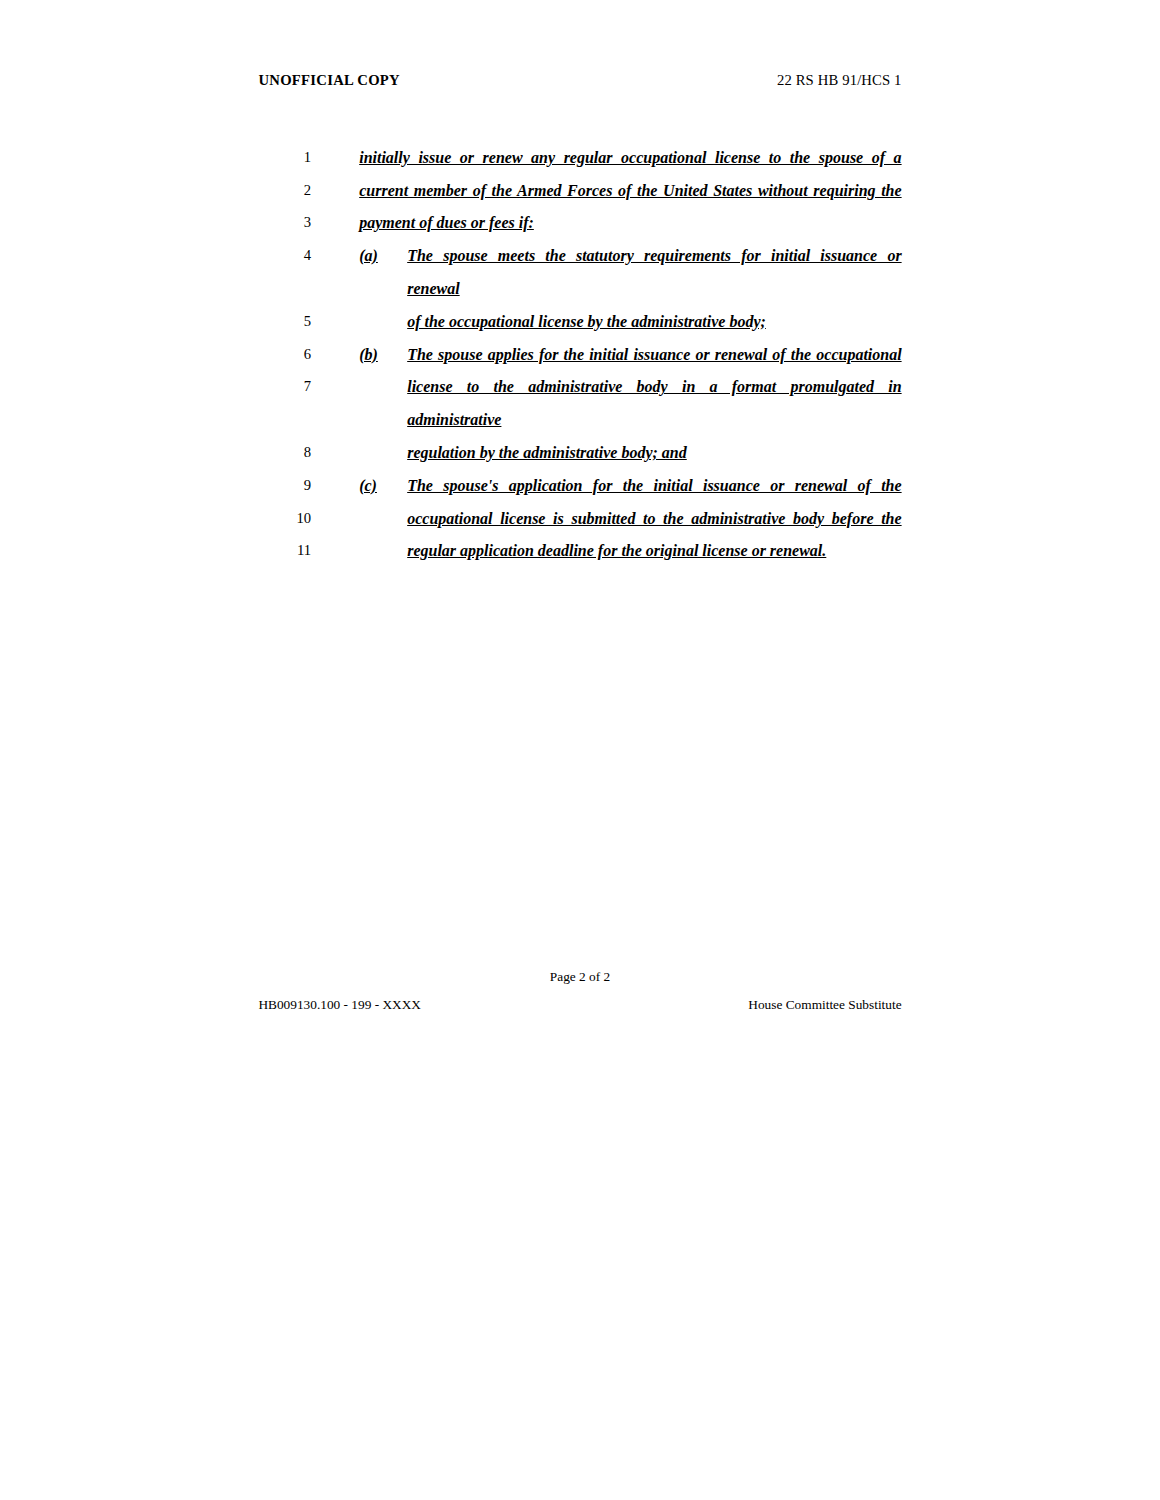UNOFFICIAL COPY
22 RS HB 91/HCS 1
| 1 | initially issue or renew any regular occupational license to the spouse of a |
| 2 | current member of the Armed Forces of the United States without requiring the |
| 3 | payment of dues or fees if: |
| 4 | (a) The spouse meets the statutory requirements for initial issuance or renewal |
| 5 | of the occupational license by the administrative body; |
| 6 | (b) The spouse applies for the initial issuance or renewal of the occupational |
| 7 | license to the administrative body in a format promulgated in administrative |
| 8 | regulation by the administrative body; and |
| 9 | (c) The spouse's application for the initial issuance or renewal of the |
| 10 | occupational license is submitted to the administrative body before the |
| 11 | regular application deadline for the original license or renewal. |
Page 2 of 2
HB009130.100 - 199 - XXXX
House Committee Substitute